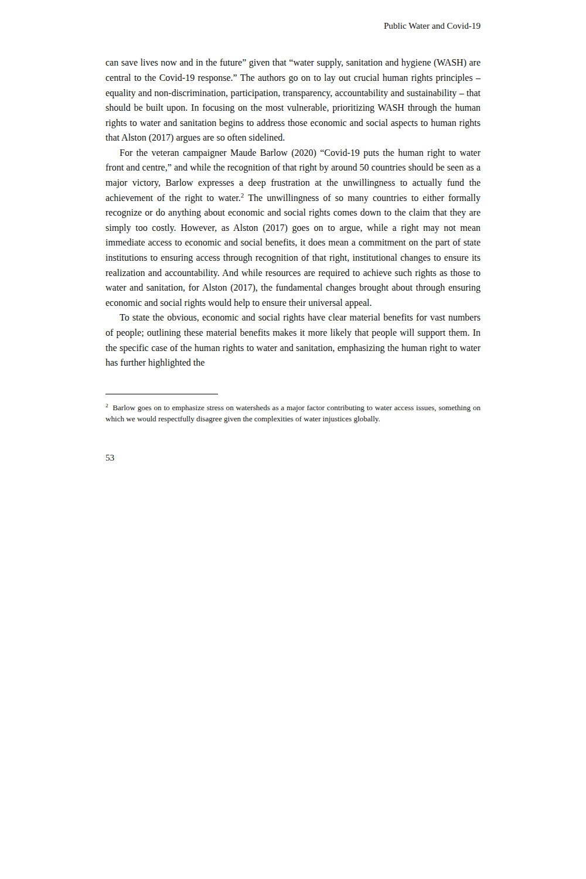Public Water and Covid-19
can save lives now and in the future” given that “water supply, sanitation and hygiene (WASH) are central to the Covid-19 response.” The authors go on to lay out crucial human rights principles – equality and non-discrimination, participation, transparency, accountability and sustainability – that should be built upon. In focusing on the most vulnerable, prioritizing WASH through the human rights to water and sanitation begins to address those economic and social aspects to human rights that Alston (2017) argues are so often sidelined.
For the veteran campaigner Maude Barlow (2020) “Covid-19 puts the human right to water front and centre,” and while the recognition of that right by around 50 countries should be seen as a major victory, Barlow expresses a deep frustration at the unwillingness to actually fund the achievement of the right to water.2 The unwillingness of so many countries to either formally recognize or do anything about economic and social rights comes down to the claim that they are simply too costly. However, as Alston (2017) goes on to argue, while a right may not mean immediate access to economic and social benefits, it does mean a commitment on the part of state institutions to ensuring access through recognition of that right, institutional changes to ensure its realization and accountability. And while resources are required to achieve such rights as those to water and sanitation, for Alston (2017), the fundamental changes brought about through ensuring economic and social rights would help to ensure their universal appeal.
To state the obvious, economic and social rights have clear material benefits for vast numbers of people; outlining these material benefits makes it more likely that people will support them. In the specific case of the human rights to water and sanitation, emphasizing the human right to water has further highlighted the
2 Barlow goes on to emphasize stress on watersheds as a major factor contributing to water access issues, something on which we would respectfully disagree given the complexities of water injustices globally.
53